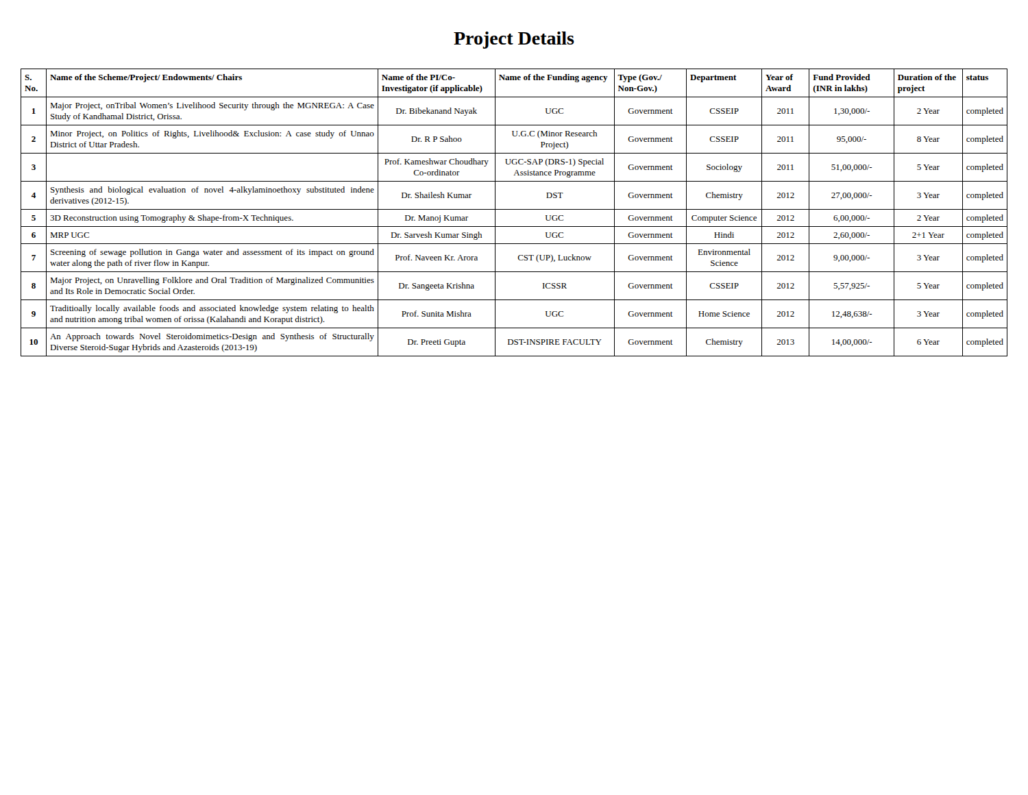Project Details
| S. No. | Name of the Scheme/Project/ Endowments/ Chairs | Name of the PI/Co-Investigator (if applicable) | Name of the Funding agency | Type (Gov./ Non-Gov.) | Department | Year of Award | Fund Provided (INR in lakhs) | Duration of the project | status |
| --- | --- | --- | --- | --- | --- | --- | --- | --- | --- |
| 1 | Major Project, onTribal Women’s Livelihood Security through the MGNREGA: A Case Study of Kandhamal District, Orissa. | Dr. Bibekanand Nayak | UGC | Government | CSSEIP | 2011 | 1,30,000/- | 2 Year | completed |
| 2 | Minor Project, on Politics of Rights, Livelihood& Exclusion: A case study of Unnao District of Uttar Pradesh. | Dr. R P Sahoo | U.G.C (Minor Research Project) | Government | CSSEIP | 2011 | 95,000/- | 8 Year | completed |
| 3 | | Prof. Kameshwar Choudhary Co-ordinator | UGC-SAP (DRS-1) Special Assistance Programme | Government | Sociology | 2011 | 51,00,000/- | 5 Year | completed |
| 4 | Synthesis and biological evaluation of novel 4-alkylaminoethoxy substituted indene derivatives (2012-15). | Dr. Shailesh Kumar | DST | Government | Chemistry | 2012 | 27,00,000/- | 3 Year | completed |
| 5 | 3D Reconstruction using Tomography & Shape-from-X Techniques. | Dr. Manoj Kumar | UGC | Government | Computer Science | 2012 | 6,00,000/- | 2 Year | completed |
| 6 | MRP UGC | Dr. Sarvesh Kumar Singh | UGC | Government | Hindi | 2012 | 2,60,000/- | 2+1 Year | completed |
| 7 | Screening of sewage pollution in Ganga water and assessment of its impact on ground water along the path of river flow in Kanpur. | Prof. Naveen Kr. Arora | CST (UP), Lucknow | Government | Environmental Science | 2012 | 9,00,000/- | 3 Year | completed |
| 8 | Major Project, on Unravelling Folklore and Oral Tradition of Marginalized Communities and Its Role in Democratic Social Order. | Dr. Sangeeta Krishna | ICSSR | Government | CSSEIP | 2012 | 5,57,925/- | 5 Year | completed |
| 9 | Traditioally locally available foods and associated knowledge system relating to health and nutrition among tribal women of orissa (Kalahandi and Koraput district). | Prof. Sunita Mishra | UGC | Government | Home Science | 2012 | 12,48,638/- | 3 Year | completed |
| 10 | An Approach towards Novel Steroidomimetics-Design and Synthesis of Structurally Diverse Steroid-Sugar Hybrids and Azasteroids (2013-19) | Dr. Preeti Gupta | DST-INSPIRE FACULTY | Government | Chemistry | 2013 | 14,00,000/- | 6 Year | completed |